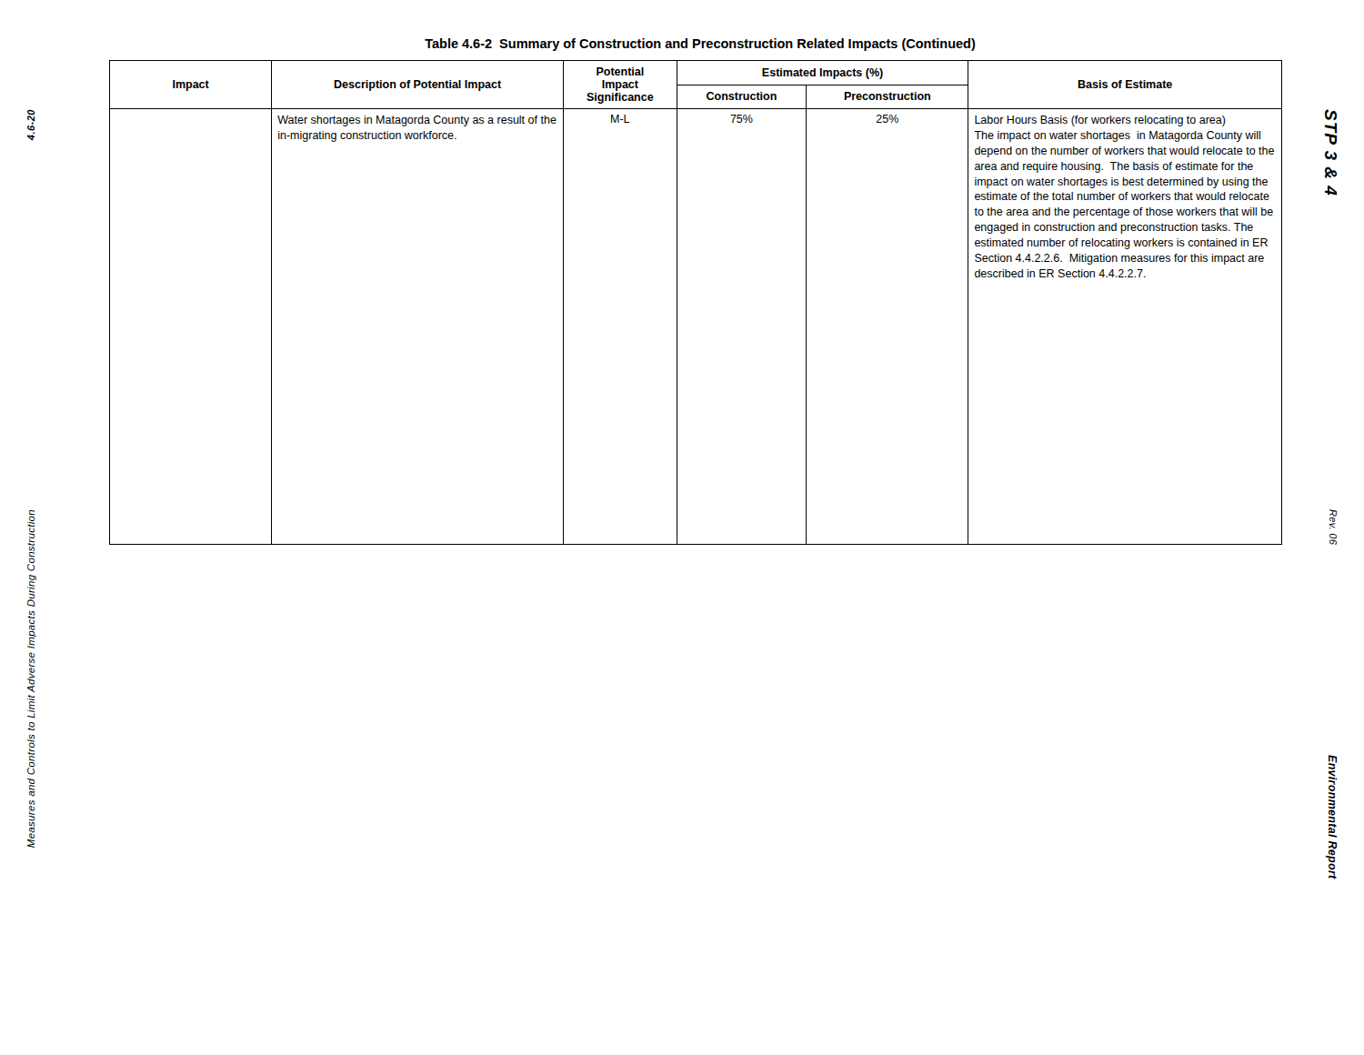4.6-20
Measures and Controls to Limit Adverse Impacts During Construction
STP 3 & 4
Rev. 06
Environmental Report
Table 4.6-2 Summary of Construction and Preconstruction Related Impacts (Continued)
| Impact | Description of Potential Impact | Potential Impact Significance | Estimated Impacts (%) | Basis of Estimate |
| --- | --- | --- | --- | --- |
| Construction | Preconstruction |
| | Water shortages in Matagorda County as a result of the in-migrating construction workforce. | M-L | 75% | 25% | Labor Hours Basis (for workers relocating to area) The impact on water shortages in Matagorda County will depend on the number of workers that would relocate to the area and require housing. The basis of estimate for the impact on water shortages is best determined by using the estimate of the total number of workers that would relocate to the area and the percentage of those workers that will be engaged in construction and preconstruction tasks. The estimated number of relocating workers is contained in ER Section 4.4.2.2.6. Mitigation measures for this impact are described in ER Section 4.4.2.2.7. |